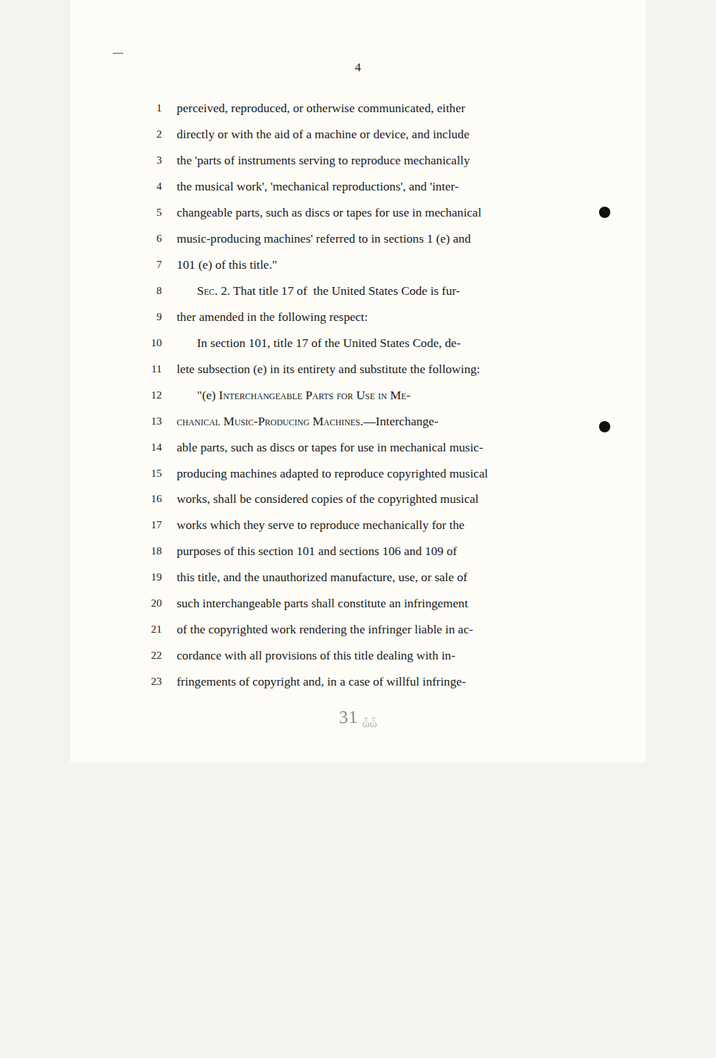4
perceived, reproduced, or otherwise communicated, either
directly or with the aid of a machine or device, and include
the 'parts of instruments serving to reproduce mechanically
the musical work', 'mechanical reproductions', and 'inter-
changeable parts, such as discs or tapes for use in mechanical
music-producing machines' referred to in sections 1 (e) and
101 (e) of this title."
Sec. 2. That title 17 of the United States Code is fur-
ther amended in the following respect:
In section 101, title 17 of the United States Code, de-
lete subsection (e) in its entirety and substitute the following:
"(e) Interchangeable Parts for Use in Me-
chanical Music-Producing Machines.—Interchange-
able parts, such as discs or tapes for use in mechanical music-
producing machines adapted to reproduce copyrighted musical
works, shall be considered copies of the copyrighted musical
works which they serve to reproduce mechanically for the
purposes of this section 101 and sections 106 and 109 of
this title, and the unauthorized manufacture, use, or sale of
such interchangeable parts shall constitute an infringement
of the copyrighted work rendering the infringer liable in ac-
cordance with all provisions of this title dealing with in-
fringements of copyright and, in a case of willful infringe-
31 ὦὦ